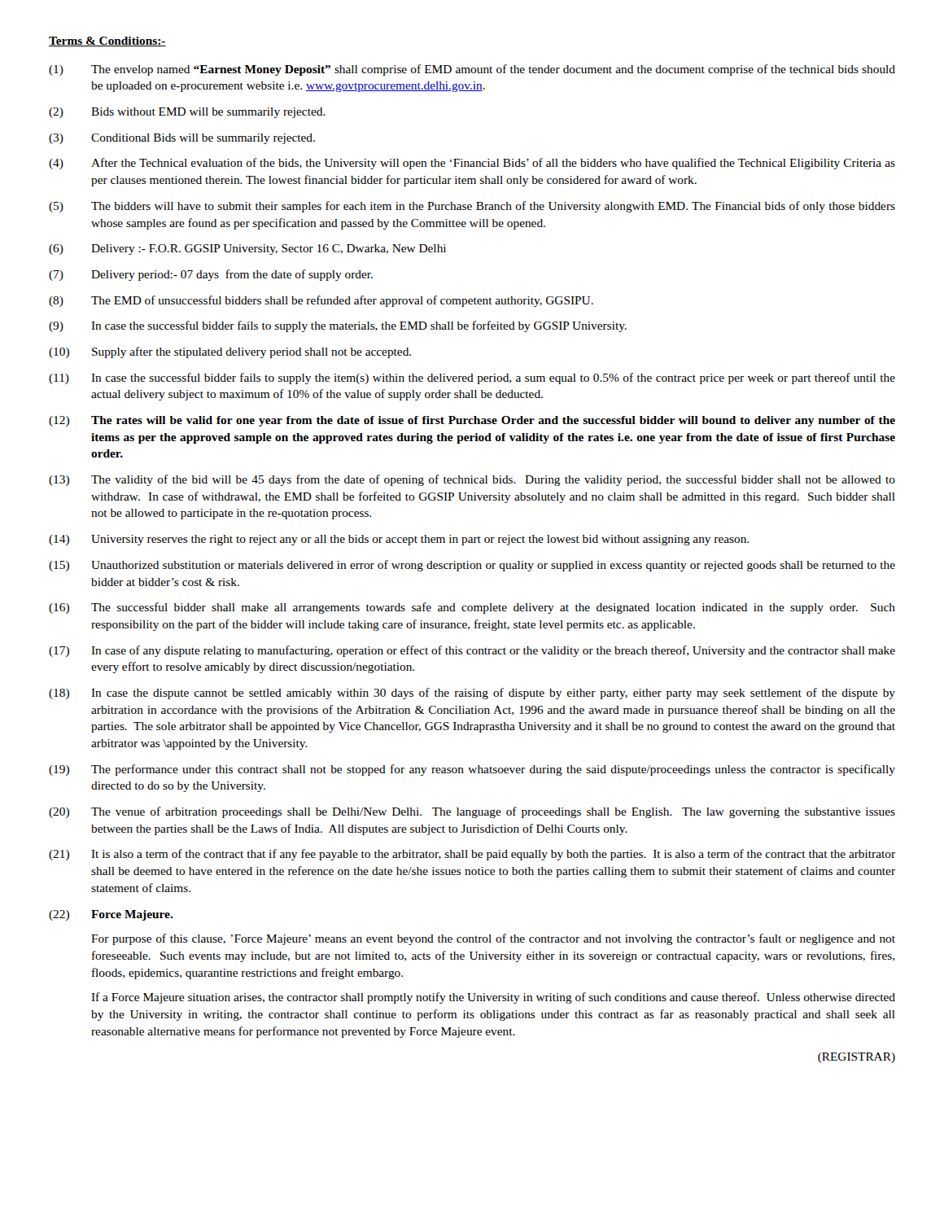Terms & Conditions:-
(1) The envelop named “Earnest Money Deposit” shall comprise of EMD amount of the tender document and the document comprise of the technical bids should be uploaded on e-procurement website i.e. www.govtprocurement.delhi.gov.in.
(2) Bids without EMD will be summarily rejected.
(3) Conditional Bids will be summarily rejected.
(4) After the Technical evaluation of the bids, the University will open the ‘Financial Bids’ of all the bidders who have qualified the Technical Eligibility Criteria as per clauses mentioned therein. The lowest financial bidder for particular item shall only be considered for award of work.
(5) The bidders will have to submit their samples for each item in the Purchase Branch of the University alongwith EMD. The Financial bids of only those bidders whose samples are found as per specification and passed by the Committee will be opened.
(6) Delivery :- F.O.R. GGSIP University, Sector 16 C, Dwarka, New Delhi
(7) Delivery period:- 07 days from the date of supply order.
(8) The EMD of unsuccessful bidders shall be refunded after approval of competent authority, GGSIPU.
(9) In case the successful bidder fails to supply the materials, the EMD shall be forfeited by GGSIP University.
(10) Supply after the stipulated delivery period shall not be accepted.
(11) In case the successful bidder fails to supply the item(s) within the delivered period, a sum equal to 0.5% of the contract price per week or part thereof until the actual delivery subject to maximum of 10% of the value of supply order shall be deducted.
(12) The rates will be valid for one year from the date of issue of first Purchase Order and the successful bidder will bound to deliver any number of the items as per the approved sample on the approved rates during the period of validity of the rates i.e. one year from the date of issue of first Purchase order.
(13) The validity of the bid will be 45 days from the date of opening of technical bids. During the validity period, the successful bidder shall not be allowed to withdraw. In case of withdrawal, the EMD shall be forfeited to GGSIP University absolutely and no claim shall be admitted in this regard. Such bidder shall not be allowed to participate in the re-quotation process.
(14) University reserves the right to reject any or all the bids or accept them in part or reject the lowest bid without assigning any reason.
(15) Unauthorized substitution or materials delivered in error of wrong description or quality or supplied in excess quantity or rejected goods shall be returned to the bidder at bidder’s cost & risk.
(16) The successful bidder shall make all arrangements towards safe and complete delivery at the designated location indicated in the supply order. Such responsibility on the part of the bidder will include taking care of insurance, freight, state level permits etc. as applicable.
(17) In case of any dispute relating to manufacturing, operation or effect of this contract or the validity or the breach thereof, University and the contractor shall make every effort to resolve amicably by direct discussion/negotiation.
(18) In case the dispute cannot be settled amicably within 30 days of the raising of dispute by either party, either party may seek settlement of the dispute by arbitration in accordance with the provisions of the Arbitration & Conciliation Act, 1996 and the award made in pursuance thereof shall be binding on all the parties. The sole arbitrator shall be appointed by Vice Chancellor, GGS Indraprastha University and it shall be no ground to contest the award on the ground that arbitrator was \appointed by the University.
(19) The performance under this contract shall not be stopped for any reason whatsoever during the said dispute/proceedings unless the contractor is specifically directed to do so by the University.
(20) The venue of arbitration proceedings shall be Delhi/New Delhi. The language of proceedings shall be English. The law governing the substantive issues between the parties shall be the Laws of India. All disputes are subject to Jurisdiction of Delhi Courts only.
(21) It is also a term of the contract that if any fee payable to the arbitrator, shall be paid equally by both the parties. It is also a term of the contract that the arbitrator shall be deemed to have entered in the reference on the date he/she issues notice to both the parties calling them to submit their statement of claims and counter statement of claims.
(22) Force Majeure.
For purpose of this clause, ’Force Majeure’ means an event beyond the control of the contractor and not involving the contractor’s fault or negligence and not foreseeable. Such events may include, but are not limited to, acts of the University either in its sovereign or contractual capacity, wars or revolutions, fires, floods, epidemics, quarantine restrictions and freight embargo.
If a Force Majeure situation arises, the contractor shall promptly notify the University in writing of such conditions and cause thereof. Unless otherwise directed by the University in writing, the contractor shall continue to perform its obligations under this contract as far as reasonably practical and shall seek all reasonable alternative means for performance not prevented by Force Majeure event.
(REGISTRAR)